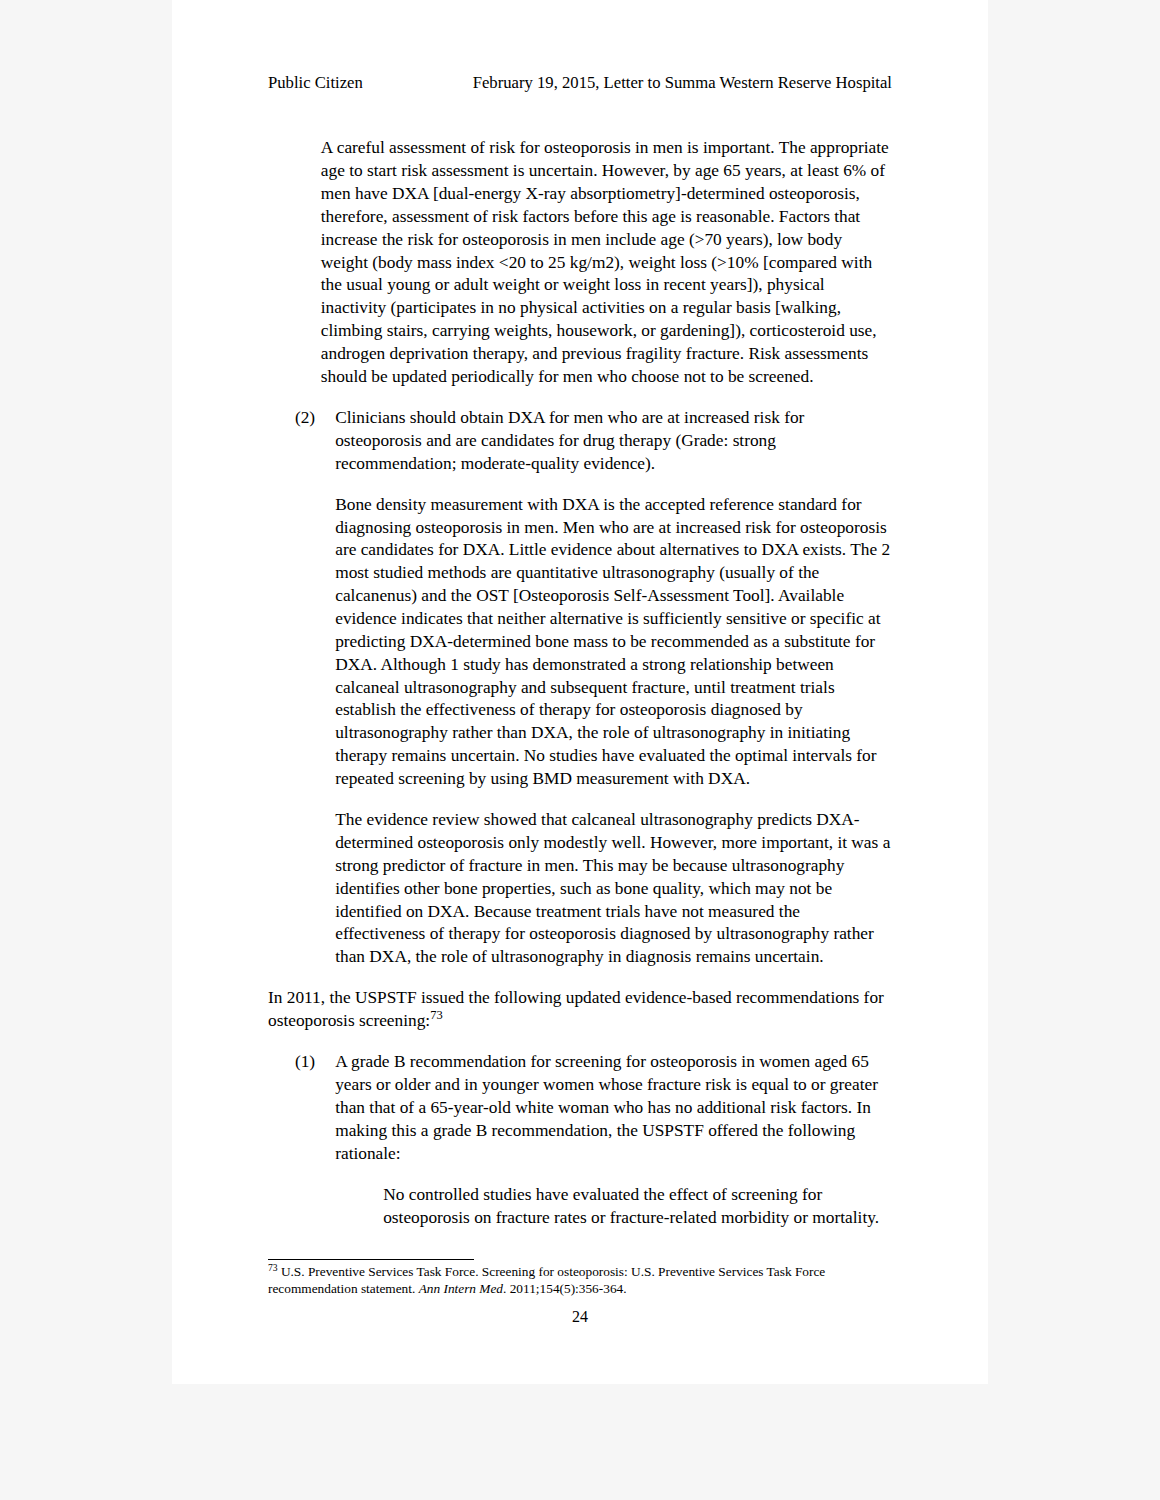Public Citizen February 19, 2015, Letter to Summa Western Reserve Hospital
A careful assessment of risk for osteoporosis in men is important. The appropriate age to start risk assessment is uncertain. However, by age 65 years, at least 6% of men have DXA [dual-energy X-ray absorptiometry]-determined osteoporosis, therefore, assessment of risk factors before this age is reasonable. Factors that increase the risk for osteoporosis in men include age (>70 years), low body weight (body mass index <20 to 25 kg/m2), weight loss (>10% [compared with the usual young or adult weight or weight loss in recent years]), physical inactivity (participates in no physical activities on a regular basis [walking, climbing stairs, carrying weights, housework, or gardening]), corticosteroid use, androgen deprivation therapy, and previous fragility fracture. Risk assessments should be updated periodically for men who choose not to be screened.
(2)
Clinicians should obtain DXA for men who are at increased risk for osteoporosis and are candidates for drug therapy (Grade: strong recommendation; moderate-quality evidence).
Bone density measurement with DXA is the accepted reference standard for diagnosing osteoporosis in men. Men who are at increased risk for osteoporosis are candidates for DXA. Little evidence about alternatives to DXA exists. The 2 most studied methods are quantitative ultrasonography (usually of the calcanenus) and the OST [Osteoporosis Self-Assessment Tool]. Available evidence indicates that neither alternative is sufficiently sensitive or specific at predicting DXA-determined bone mass to be recommended as a substitute for DXA. Although 1 study has demonstrated a strong relationship between calcaneal ultrasonography and subsequent fracture, until treatment trials establish the effectiveness of therapy for osteoporosis diagnosed by ultrasonography rather than DXA, the role of ultrasonography in initiating therapy remains uncertain. No studies have evaluated the optimal intervals for repeated screening by using BMD measurement with DXA.
The evidence review showed that calcaneal ultrasonography predicts DXA-determined osteoporosis only modestly well. However, more important, it was a strong predictor of fracture in men. This may be because ultrasonography identifies other bone properties, such as bone quality, which may not be identified on DXA. Because treatment trials have not measured the effectiveness of therapy for osteoporosis diagnosed by ultrasonography rather than DXA, the role of ultrasonography in diagnosis remains uncertain.
In 2011, the USPSTF issued the following updated evidence-based recommendations for osteoporosis screening:73
(1)
A grade B recommendation for screening for osteoporosis in women aged 65 years or older and in younger women whose fracture risk is equal to or greater than that of a 65-year-old white woman who has no additional risk factors. In making this a grade B recommendation, the USPSTF offered the following rationale:
No controlled studies have evaluated the effect of screening for osteoporosis on fracture rates or fracture-related morbidity or mortality.
73 U.S. Preventive Services Task Force. Screening for osteoporosis: U.S. Preventive Services Task Force recommendation statement. Ann Intern Med. 2011;154(5):356-364.
24